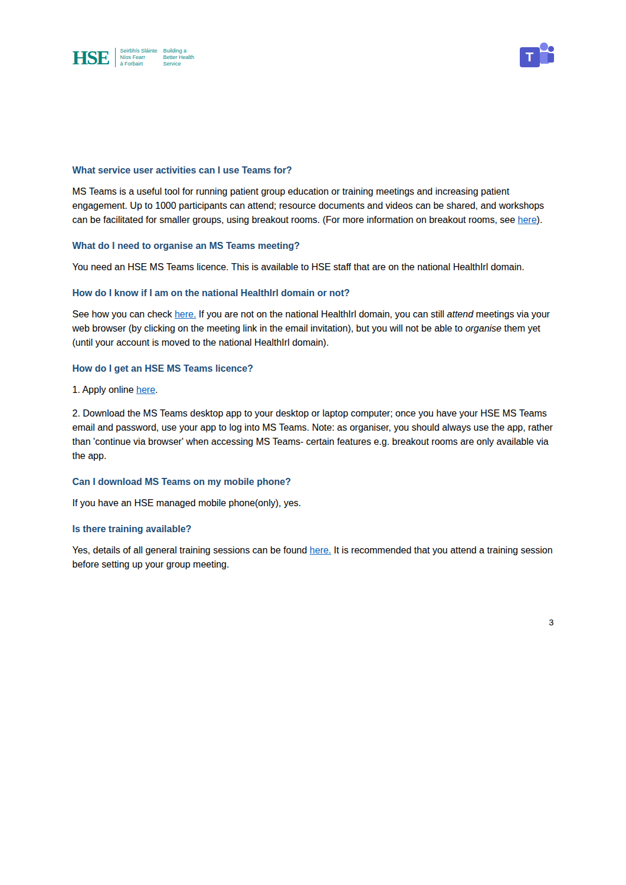HSE
Seirbhís Sláinte
Níos Fearr
á Forbairt
Building a
Better Health
Service
T
What service user activities can I use Teams for?
MS Teams is a useful tool for running patient group education or training meetings and increasing patient engagement. Up to 1000 participants can attend; resource documents and videos can be shared, and workshops can be facilitated for smaller groups, using breakout rooms. (For more information on breakout rooms, see here).
What do I need to organise an MS Teams meeting?
You need an HSE MS Teams licence. This is available to HSE staff that are on the national HealthIrl domain.
How do I know if I am on the national HealthIrl domain or not?
See how you can check here. If you are not on the national HealthIrl domain, you can still attend meetings via your web browser (by clicking on the meeting link in the email invitation), but you will not be able to organise them yet (until your account is moved to the national HealthIrl domain).
How do I get an HSE MS Teams licence?
1. Apply online here.
2. Download the MS Teams desktop app to your desktop or laptop computer; once you have your HSE MS Teams email and password, use your app to log into MS Teams. Note: as organiser, you should always use the app, rather than 'continue via browser' when accessing MS Teams- certain features e.g. breakout rooms are only available via the app.
Can I download MS Teams on my mobile phone?
If you have an HSE managed mobile phone(only), yes.
Is there training available?
Yes, details of all general training sessions can be found here. It is recommended that you attend a training session before setting up your group meeting.
3